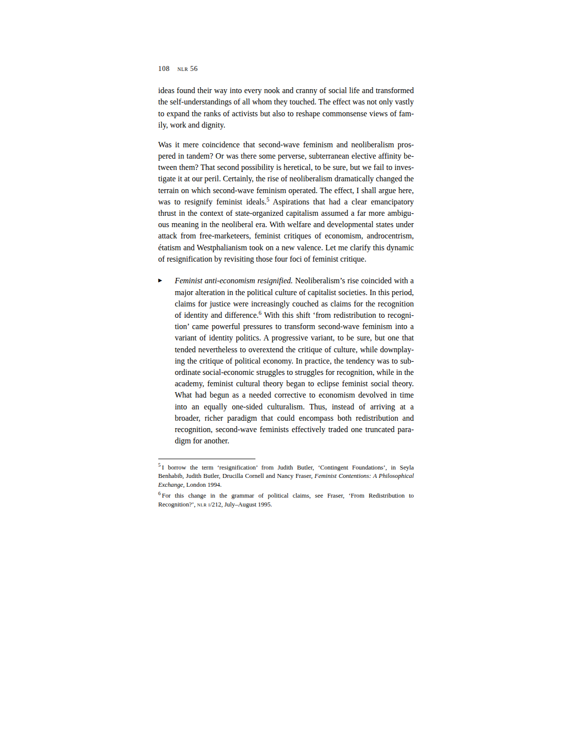108 nlr 56
ideas found their way into every nook and cranny of social life and transformed the self-understandings of all whom they touched. The effect was not only vastly to expand the ranks of activists but also to reshape commonsense views of family, work and dignity.
Was it mere coincidence that second-wave feminism and neoliberalism prospered in tandem? Or was there some perverse, subterranean elective affinity between them? That second possibility is heretical, to be sure, but we fail to investigate it at our peril. Certainly, the rise of neoliberalism dramatically changed the terrain on which second-wave feminism operated. The effect, I shall argue here, was to resignify feminist ideals.5 Aspirations that had a clear emancipatory thrust in the context of state-organized capitalism assumed a far more ambiguous meaning in the neoliberal era. With welfare and developmental states under attack from free-marketeers, feminist critiques of economism, androcentrism, étatism and Westphalianism took on a new valence. Let me clarify this dynamic of resignification by revisiting those four foci of feminist critique.
Feminist anti-economism resignified. Neoliberalism’s rise coincided with a major alteration in the political culture of capitalist societies. In this period, claims for justice were increasingly couched as claims for the recognition of identity and difference.6 With this shift ‘from redistribution to recognition’ came powerful pressures to transform second-wave feminism into a variant of identity politics. A progressive variant, to be sure, but one that tended nevertheless to overextend the critique of culture, while downplaying the critique of political economy. In practice, the tendency was to subordinate social-economic struggles to struggles for recognition, while in the academy, feminist cultural theory began to eclipse feminist social theory. What had begun as a needed corrective to economism devolved in time into an equally one-sided culturalism. Thus, instead of arriving at a broader, richer paradigm that could encompass both redistribution and recognition, second-wave feminists effectively traded one truncated paradigm for another.
5I borrow the term ‘resignification’ from Judith Butler, ‘Contingent Foundations’, in Seyla Benhabib, Judith Butler, Drucilla Cornell and Nancy Fraser, Feminist Contentions: A Philosophical Exchange, London 1994.
6For this change in the grammar of political claims, see Fraser, ‘From Redistribution to Recognition?’, nlr i/212, July–August 1995.